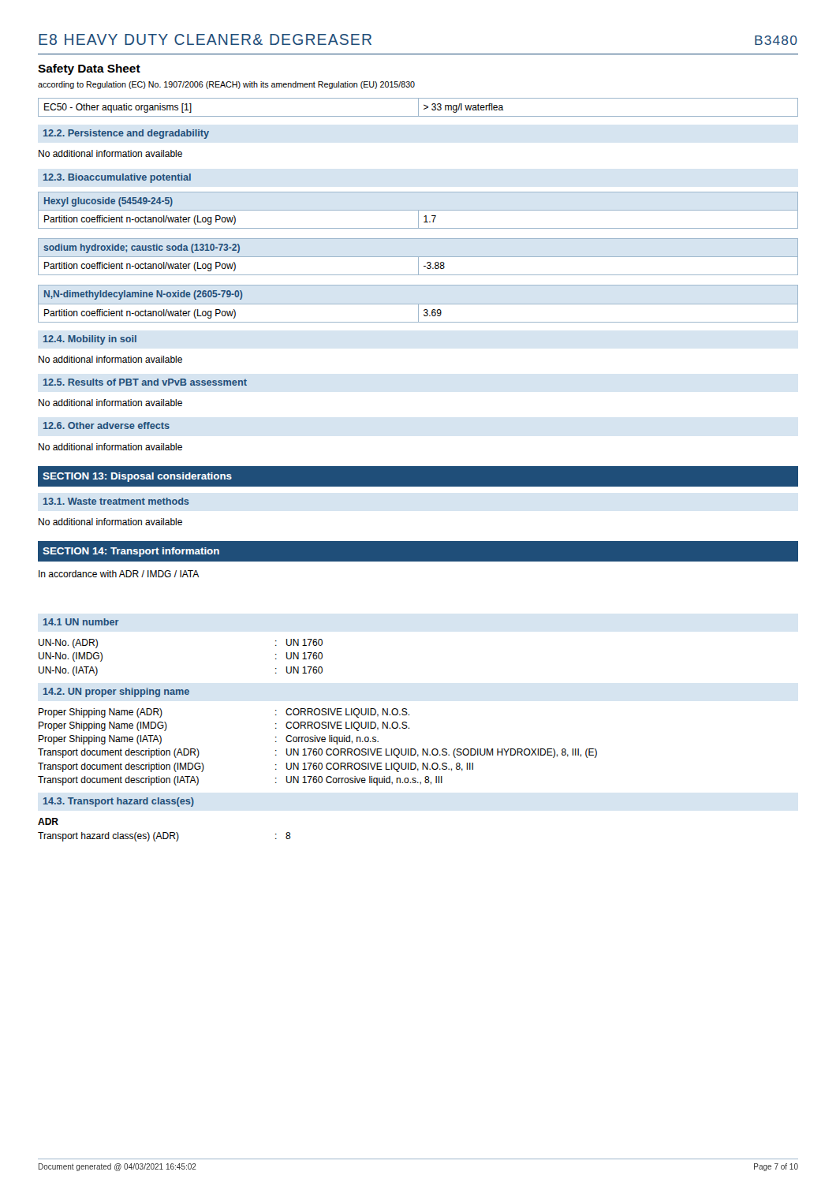E8 HEAVY DUTY CLEANER& DEGREASER
B3480
Safety Data Sheet
according to Regulation (EC) No. 1907/2006 (REACH) with its amendment Regulation (EU) 2015/830
| EC50 - Other aquatic organisms [1] | > 33 mg/l waterflea |
12.2. Persistence and degradability
No additional information available
12.3. Bioaccumulative potential
Hexyl glucoside (54549-24-5)
| Partition coefficient n-octanol/water (Log Pow) | 1.7 |
sodium hydroxide; caustic soda (1310-73-2)
| Partition coefficient n-octanol/water (Log Pow) | -3.88 |
N,N-dimethyldecylamine N-oxide (2605-79-0)
| Partition coefficient n-octanol/water (Log Pow) | 3.69 |
12.4. Mobility in soil
No additional information available
12.5. Results of PBT and vPvB assessment
No additional information available
12.6. Other adverse effects
No additional information available
SECTION 13: Disposal considerations
13.1. Waste treatment methods
No additional information available
SECTION 14: Transport information
In accordance with ADR / IMDG / IATA
14.1 UN number
UN-No. (ADR)
:
UN 1760
UN-No. (IMDG)
:
UN 1760
UN-No. (IATA)
:
UN 1760
14.2. UN proper shipping name
Proper Shipping Name (ADR)
:
CORROSIVE LIQUID, N.O.S.
Proper Shipping Name (IMDG)
:
CORROSIVE LIQUID, N.O.S.
Proper Shipping Name (IATA)
:
Corrosive liquid, n.o.s.
Transport document description (ADR)
:
UN 1760 CORROSIVE LIQUID, N.O.S. (SODIUM HYDROXIDE), 8, III, (E)
Transport document description (IMDG)
:
UN 1760 CORROSIVE LIQUID, N.O.S., 8, III
Transport document description (IATA)
:
UN 1760 Corrosive liquid, n.o.s., 8, III
14.3. Transport hazard class(es)
ADR
Transport hazard class(es) (ADR)
:
8
Document generated @ 04/03/2021 16:45:02
Page 7 of 10